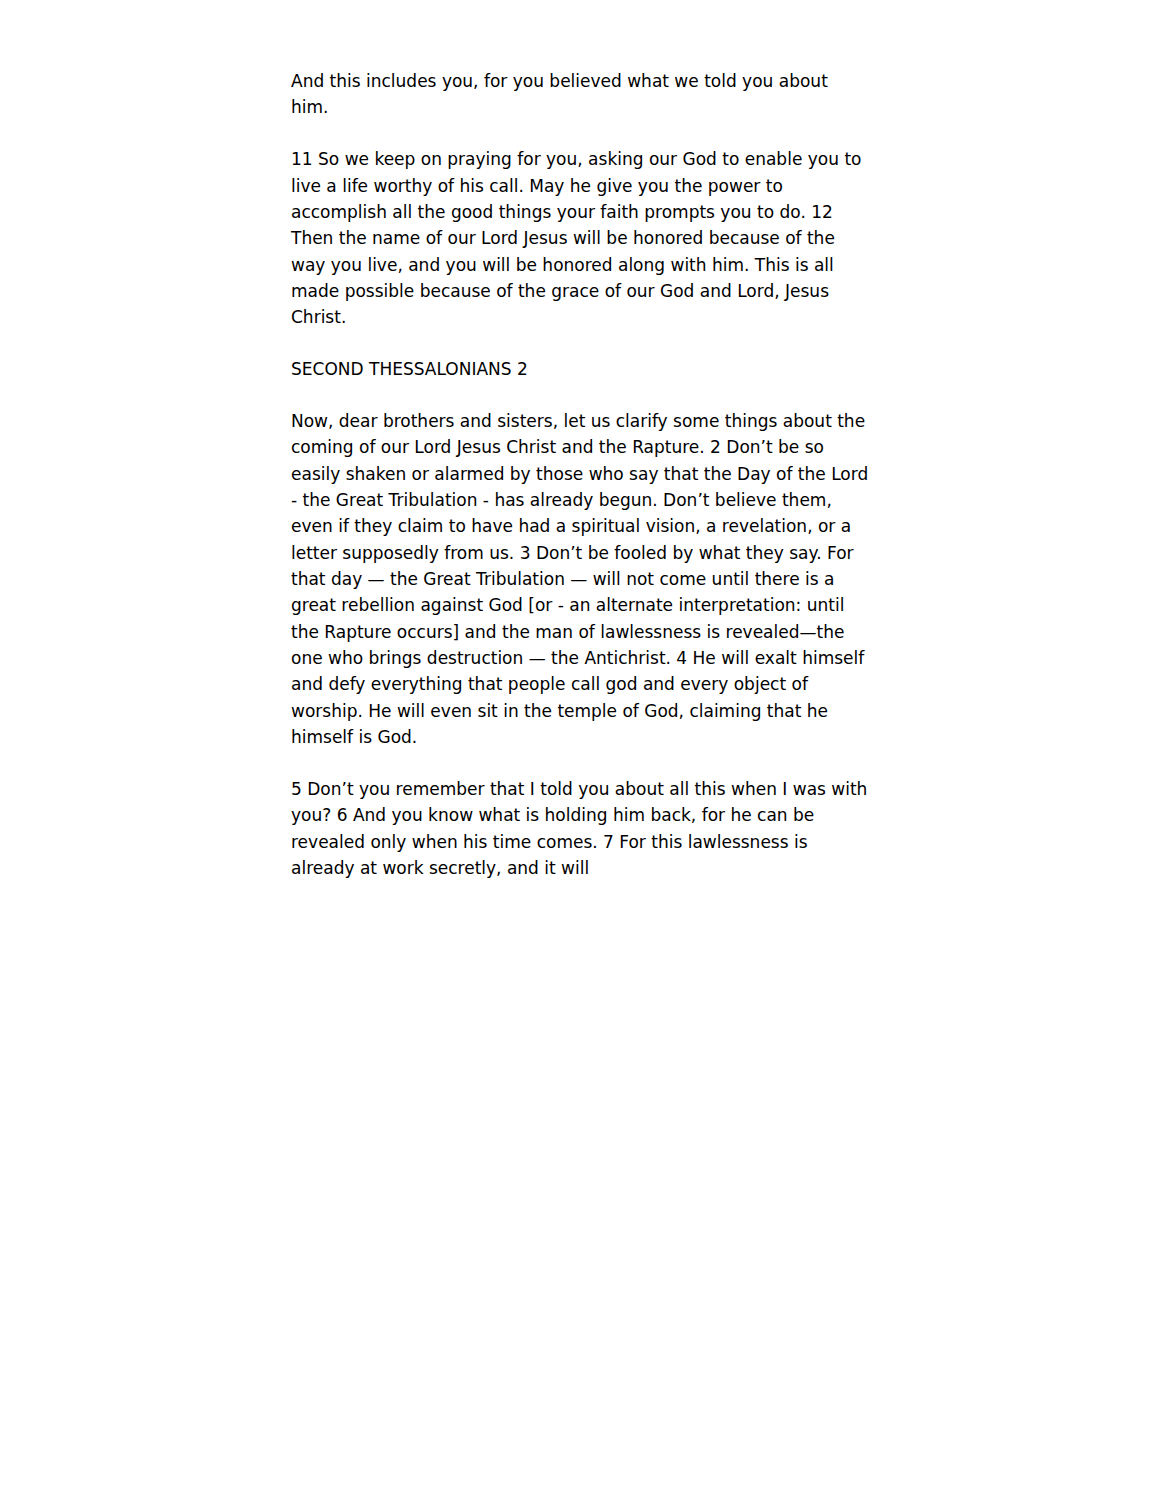And this includes you, for you believed what we told you about him.
11 So we keep on praying for you, asking our God to enable you to live a life worthy of his call. May he give you the power to accomplish all the good things your faith prompts you to do. 12 Then the name of our Lord Jesus will be honored because of the way you live, and you will be honored along with him. This is all made possible because of the grace of our God and Lord, Jesus Christ.
SECOND THESSALONIANS 2
Now, dear brothers and sisters, let us clarify some things about the coming of our Lord Jesus Christ and the Rapture. 2 Don’t be so easily shaken or alarmed by those who say that the Day of the Lord - the Great Tribulation - has already begun. Don’t believe them, even if they claim to have had a spiritual vision, a revelation, or a letter supposedly from us. 3 Don’t be fooled by what they say. For that day — the Great Tribulation — will not come until there is a great rebellion against God [or - an alternate interpretation: until the Rapture occurs] and the man of lawlessness is revealed—the one who brings destruction — the Antichrist. 4 He will exalt himself and defy everything that people call god and every object of worship. He will even sit in the temple of God, claiming that he himself is God.
5 Don’t you remember that I told you about all this when I was with you? 6 And you know what is holding him back, for he can be revealed only when his time comes. 7 For this lawlessness is already at work secretly, and it will